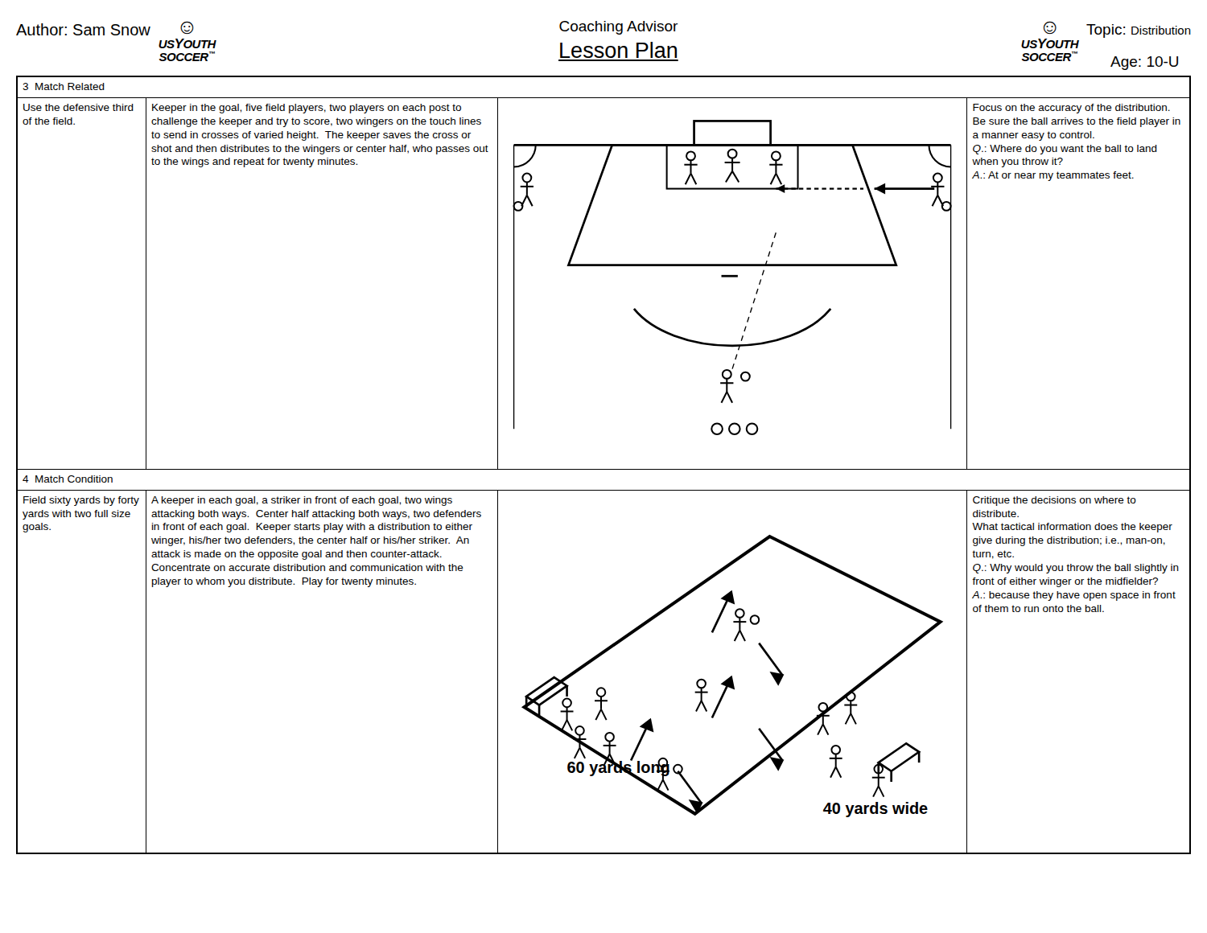Author: Sam Snow
☺ USYOUTH SOCCER™
Coaching Advisor
Lesson Plan
☺ USYOUTH SOCCER™
Topic: Distribution
Age: 10-U
| 3 Match Related |
| Use the defensive third of the field. | Keeper in the goal, five field players, two players on each post to challenge the keeper and try to score, two wingers on the touch lines to send in crosses of varied height. The keeper saves the cross or shot and then distributes to the wingers or center half, who passes out to the wings and repeat for twenty minutes. | | Focus on the accuracy of the distribution. Be sure the ball arrives to the field player in a manner easy to control. Q .: Where do you want the ball to land when you throw it? A .: At or near my teammates feet. |
| 4 Match Condition |
| Field sixty yards by forty yards with two full size goals. | A keeper in each goal, a striker in front of each goal, two wings attacking both ways. Center half attacking both ways, two defenders in front of each goal. Keeper starts play with a distribution to either winger, his/her two defenders, the center half or his/her striker. An attack is made on the opposite goal and then counter-attack. Concentrate on accurate distribution and communication with the player to whom you distribute. Play for twenty minutes. | 60 yards long 40 yards wide | Critique the decisions on where to distribute. What tactical information does the keeper give during the distribution; i.e., man-on, turn, etc. Q .: Why would you throw the ball slightly in front of either winger or the midfielder? A .: because they have open space in front of them to run onto the ball. |